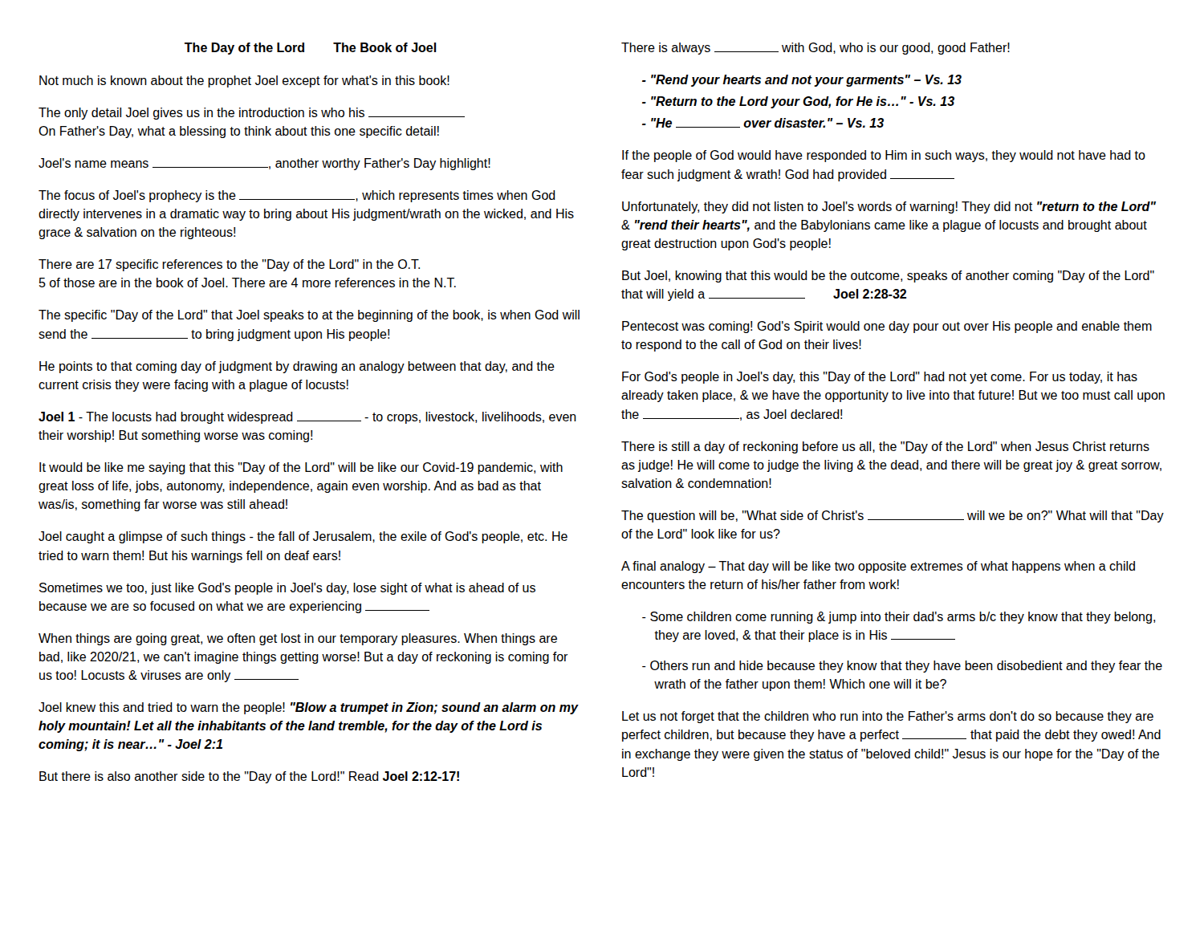The Day of the Lord The Book of Joel
Not much is known about the prophet Joel except for what's in this book!
The only detail Joel gives us in the introduction is who his
On Father's Day, what a blessing to think about this one specific detail!
Joel's name means , another worthy Father's Day highlight!
The focus of Joel's prophecy is the , which represents times when God directly intervenes in a dramatic way to bring about His judgment/wrath on the wicked, and His grace & salvation on the righteous!
There are 17 specific references to the "Day of the Lord" in the O.T.
5 of those are in the book of Joel. There are 4 more references in the N.T.
The specific "Day of the Lord" that Joel speaks to at the beginning of the book, is when God will send the to bring judgment upon His people!
He points to that coming day of judgment by drawing an analogy between that day, and the current crisis they were facing with a plague of locusts!
Joel 1 - The locusts had brought widespread - to crops, livestock, livelihoods, even their worship! But something worse was coming!
It would be like me saying that this "Day of the Lord" will be like our Covid-19 pandemic, with great loss of life, jobs, autonomy, independence, again even worship. And as bad as that was/is, something far worse was still ahead!
Joel caught a glimpse of such things - the fall of Jerusalem, the exile of God's people, etc. He tried to warn them! But his warnings fell on deaf ears!
Sometimes we too, just like God's people in Joel's day, lose sight of what is ahead of us because we are so focused on what we are experiencing
When things are going great, we often get lost in our temporary pleasures. When things are bad, like 2020/21, we can't imagine things getting worse! But a day of reckoning is coming for us too! Locusts & viruses are only
Joel knew this and tried to warn the people! "Blow a trumpet in Zion; sound an alarm on my holy mountain! Let all the inhabitants of the land tremble, for the day of the Lord is coming; it is near…" - Joel 2:1
But there is also another side to the "Day of the Lord!" Read Joel 2:12-17!
There is always with God, who is our good, good Father!
"Rend your hearts and not your garments" – Vs. 13
"Return to the Lord your God, for He is…" - Vs. 13
"He over disaster." – Vs. 13
If the people of God would have responded to Him in such ways, they would not have had to fear such judgment & wrath! God had provided
Unfortunately, they did not listen to Joel's words of warning! They did not "return to the Lord" & "rend their hearts", and the Babylonians came like a plague of locusts and brought about great destruction upon God's people!
But Joel, knowing that this would be the outcome, speaks of another coming "Day of the Lord" that will yield a Joel 2:28-32
Pentecost was coming! God's Spirit would one day pour out over His people and enable them to respond to the call of God on their lives!
For God's people in Joel's day, this "Day of the Lord" had not yet come. For us today, it has already taken place, & we have the opportunity to live into that future! But we too must call upon the , as Joel declared!
There is still a day of reckoning before us all, the "Day of the Lord" when Jesus Christ returns as judge! He will come to judge the living & the dead, and there will be great joy & great sorrow, salvation & condemnation!
The question will be, "What side of Christ's will we be on?" What will that "Day of the Lord" look like for us?
A final analogy – That day will be like two opposite extremes of what happens when a child encounters the return of his/her father from work!
Some children come running & jump into their dad's arms b/c they know that they belong, they are loved, & that their place is in His
Others run and hide because they know that they have been disobedient and they fear the wrath of the father upon them! Which one will it be?
Let us not forget that the children who run into the Father's arms don't do so because they are perfect children, but because they have a perfect that paid the debt they owed! And in exchange they were given the status of "beloved child!" Jesus is our hope for the "Day of the Lord"!